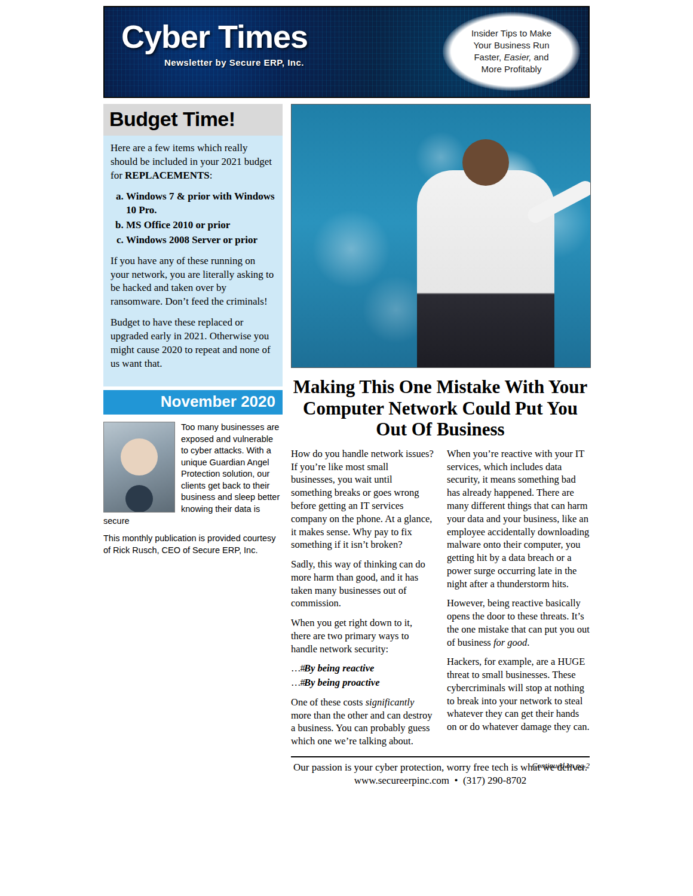Cyber Times
Newsletter by Secure ERP, Inc.
Insider Tips to Make
Your Business Run
Faster, Easier, and
More Profitably
Budget Time!
Here are a few items which really should be included in your 2021 budget for REPLACEMENTS:
Windows 7 & prior with Windows 10 Pro.
MS Office 2010 or prior
Windows 2008 Server or prior
If you have any of these running on your network, you are literally asking to be hacked and taken over by ransomware. Don’t feed the criminals!
Budget to have these replaced or upgraded early in 2021. Otherwise you might cause 2020 to repeat and none of us want that.
November 2020
Too many businesses are exposed and vulnerable to cyber attacks. With a unique Guardian Angel Protection solution, our clients get back to their business and sleep better knowing their data is secure
This monthly publication is provided courtesy of Rick Rusch, CEO of Secure ERP, Inc.
Making This One Mistake With Your Computer Network Could Put You Out Of Business
How do you handle network issues? If you’re like most small businesses, you wait until something breaks or goes wrong before getting an IT services company on the phone. At a glance, it makes sense. Why pay to fix something if it isn’t broken?
Sadly, this way of thinking can do more harm than good, and it has taken many businesses out of commission.
When you get right down to it, there are two primary ways to handle network security:
By being reactive
By being proactive
One of these costs significantly more than the other and can destroy a business. You can probably guess which one we’re talking about.
When you’re reactive with your IT services, which includes data security, it means something bad has already happened. There are many different things that can harm your data and your business, like an employee accidentally downloading malware onto their computer, you getting hit by a data breach or a power surge occurring late in the night after a thunderstorm hits.
However, being reactive basically opens the door to these threats. It’s the one mistake that can put you out of business for good.
Hackers, for example, are a HUGE threat to small businesses. These cybercriminals will stop at nothing to break into your network to steal whatever they can get their hands on or do whatever damage they can.
Continued on pg.2 Our passion is your cyber protection, worry free tech is what we deliver.
www.secureerpinc.com • (317) 290-8702